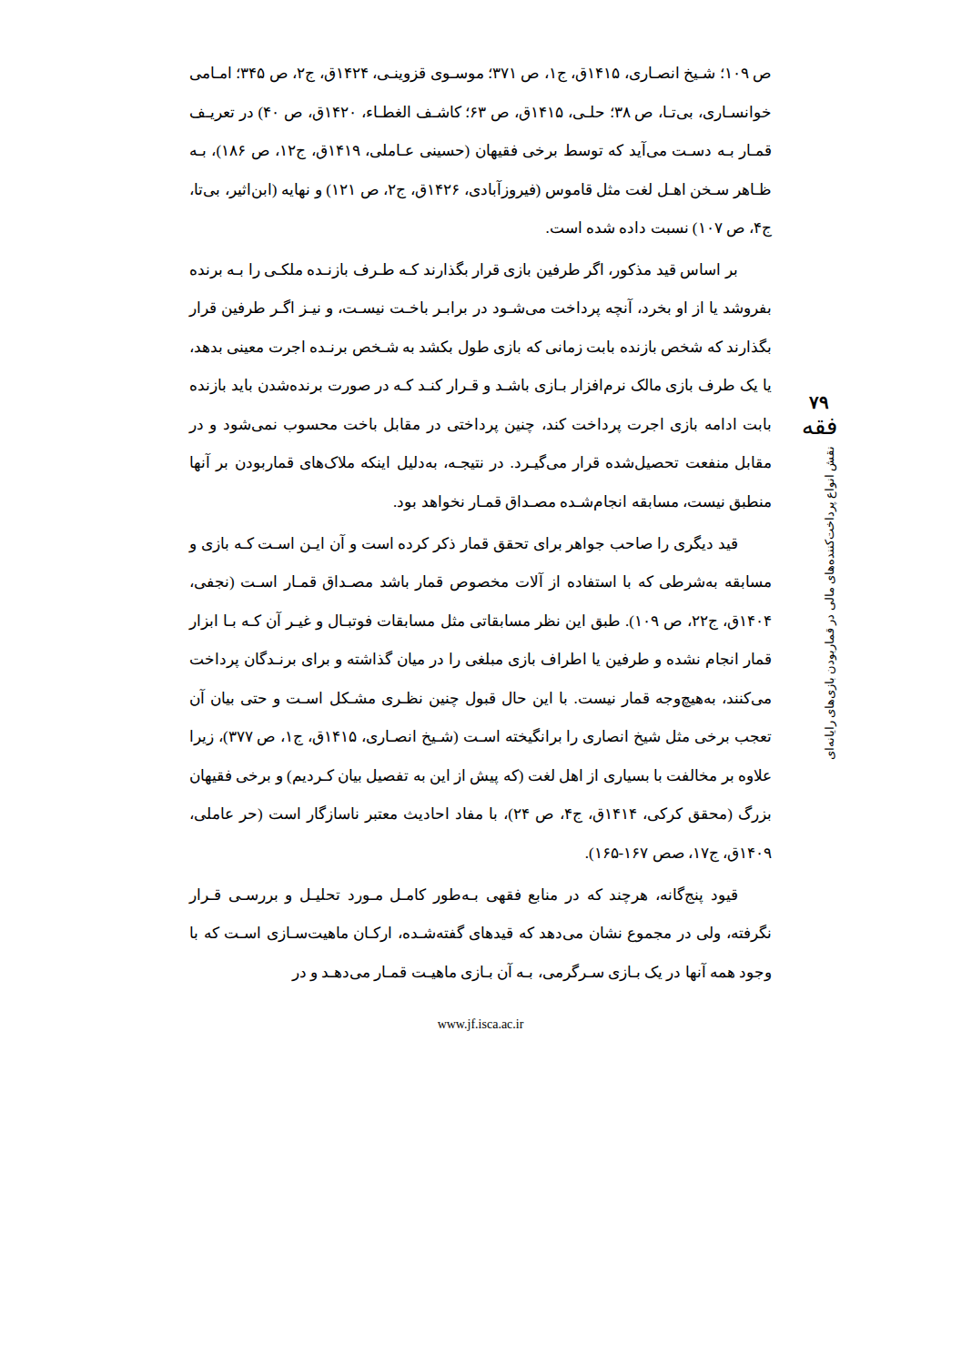۷۹
فقه
نقش انواع پرداخت‌کننده‌های مالی در قماربودن بازی‌های رایانه‌ای
ص ۱۰۹؛ شـیخ انصـاری، ۱۴۱۵ق، ج۱، ص ۳۷۱؛ موسـوی قزوینـی، ۱۴۲۴ق، ج۲، ص ۳۴۵؛ امـامی خوانسـاری، بی‌تـا، ص ۳۸؛ حلـی، ۱۴۱۵ق، ص ۶۳؛ کاشـف الغطـاء، ۱۴۲۰ق، ص ۴۰) در تعریـف قمـار بـه دسـت می‌آید که توسط برخی فقیهان (حسینی عـاملی، ۱۴۱۹ق، ج۱۲، ص ۱۸۶)، بـه ظـاهر سـخن اهـل لغت مثل قاموس (فیروزآبادی، ۱۴۲۶ق، ج۲، ص ۱۲۱) و نهایه (ابن‌اثیر، بی‌تا، ج۴، ص ۱۰۷) نسبت داده شده است.
بر اساس قید مذکور، اگر طرفین بازی قرار بگذارند کـه طـرف بازنـده ملکـی را بـه برنده بفروشد یا از او بخرد، آنچه پرداخت می‌شـود در برابـر باخـت نیسـت، و نیـز اگـر طرفین قرار بگذارند که شخص بازنده بابت زمانی که بازی طول بکشد به شـخص برنـده اجرت معینی بدهد، یا یک طرف بازی مالک نرم‌افزار بـازی باشـد و قـرار کنـد کـه در صورت برنده‌شدن باید بازنده بابت ادامه بازی اجرت پرداخت کند، چنین پرداختی در مقابل باخت محسوب نمی‌شود و در مقابل منفعت تحصیل‌شده قرار می‌گیـرد. در نتیجـه، به‌دلیل اینکه ملاک‌های قماربودن بر آنها منطبق نیست، مسابقه انجام‌شـده مصـداق قمـار نخواهد بود.
قید دیگری را صاحب جواهر برای تحقق قمار ذکر کرده است و آن ایـن اسـت کـه بازی و مسابقه به‌شرطی که با استفاده از آلات مخصوص قمار باشد مصـداق قمـار اسـت (نجفی، ۱۴۰۴ق، ج۲۲، ص ۱۰۹). طبق این نظر مسابقاتی مثل مسابقات فوتبـال و غیـر آن کـه بـا ابزار قمار انجام نشده و طرفین یا اطراف بازی مبلغی را در میان گذاشته و برای برنـدگان پرداخت می‌کنند، به‌هیچ‌وجه قمار نیست. با این حال قبول چنین نظـری مشـکل اسـت و حتی بیان آن تعجب برخی مثل شیخ انصاری را برانگیخته اسـت (شـیخ انصـاری، ۱۴۱۵ق، ج۱، ص ۳۷۷)، زیرا علاوه بر مخالفت با بسیاری از اهل لغت (که پیش از این به تفصیل بیان کـردیم) و برخی فقیهان بزرگ (محقق کرکی، ۱۴۱۴ق، ج۴، ص ۲۴)، با مفاد احادیث معتبر ناسازگار است (حر عاملی، ۱۴۰۹ق، ج۱۷، صص ۱۶۷-۱۶۵).
قیود پنج‌گانه، هرچند که در منابع فقهی بـه‌طور کامـل مـورد تحلیـل و بررسـی قـرار نگرفته، ولی در مجموع نشان می‌دهد که قیدهای گفته‌شـده، ارکـان ماهیت‌سـازی اسـت که با وجود همه آنها در یک بـازی سـرگرمی، بـه آن بـازی ماهیـت قمـار می‌دهـد و در
www.jf.isca.ac.ir